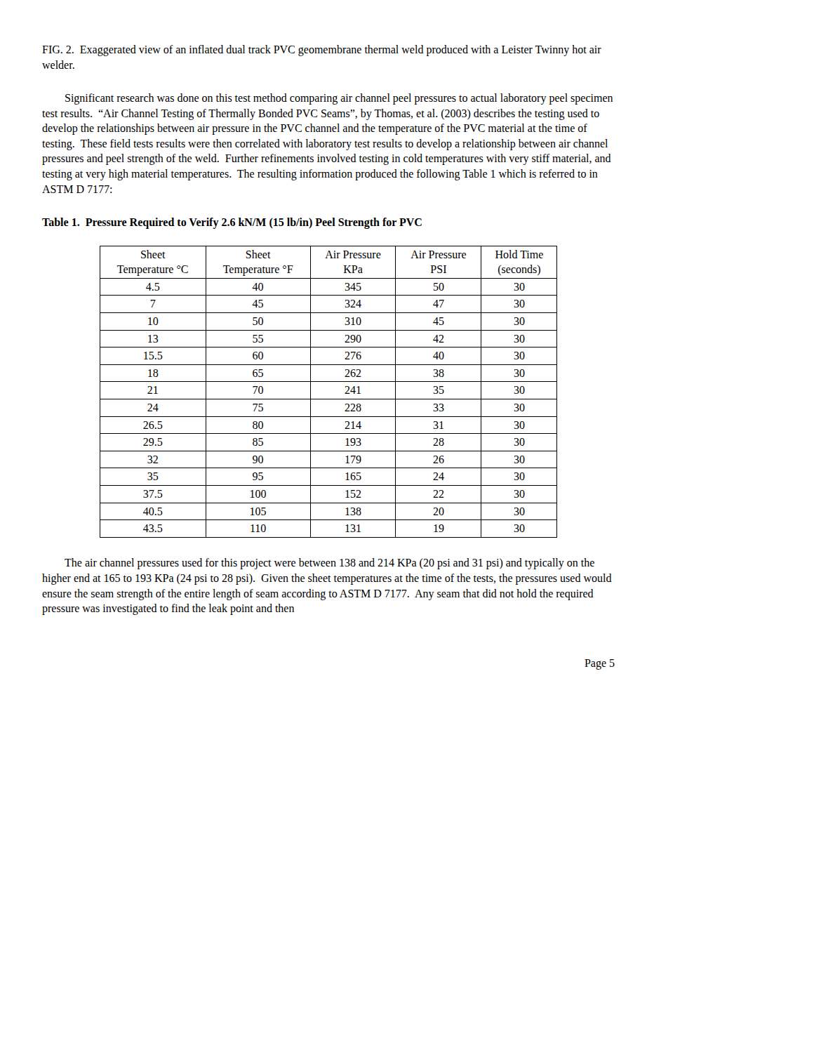FIG. 2. Exaggerated view of an inflated dual track PVC geomembrane thermal weld produced with a Leister Twinny hot air welder.
Significant research was done on this test method comparing air channel peel pressures to actual laboratory peel specimen test results. “Air Channel Testing of Thermally Bonded PVC Seams”, by Thomas, et al. (2003) describes the testing used to develop the relationships between air pressure in the PVC channel and the temperature of the PVC material at the time of testing. These field tests results were then correlated with laboratory test results to develop a relationship between air channel pressures and peel strength of the weld. Further refinements involved testing in cold temperatures with very stiff material, and testing at very high material temperatures. The resulting information produced the following Table 1 which is referred to in ASTM D 7177:
Table 1. Pressure Required to Verify 2.6 kN/M (15 lb/in) Peel Strength for PVC
| Sheet Temperature °C | Sheet Temperature °F | Air Pressure KPa | Air Pressure PSI | Hold Time (seconds) |
| --- | --- | --- | --- | --- |
| 4.5 | 40 | 345 | 50 | 30 |
| 7 | 45 | 324 | 47 | 30 |
| 10 | 50 | 310 | 45 | 30 |
| 13 | 55 | 290 | 42 | 30 |
| 15.5 | 60 | 276 | 40 | 30 |
| 18 | 65 | 262 | 38 | 30 |
| 21 | 70 | 241 | 35 | 30 |
| 24 | 75 | 228 | 33 | 30 |
| 26.5 | 80 | 214 | 31 | 30 |
| 29.5 | 85 | 193 | 28 | 30 |
| 32 | 90 | 179 | 26 | 30 |
| 35 | 95 | 165 | 24 | 30 |
| 37.5 | 100 | 152 | 22 | 30 |
| 40.5 | 105 | 138 | 20 | 30 |
| 43.5 | 110 | 131 | 19 | 30 |
The air channel pressures used for this project were between 138 and 214 KPa (20 psi and 31 psi) and typically on the higher end at 165 to 193 KPa (24 psi to 28 psi). Given the sheet temperatures at the time of the tests, the pressures used would ensure the seam strength of the entire length of seam according to ASTM D 7177. Any seam that did not hold the required pressure was investigated to find the leak point and then
Page 5